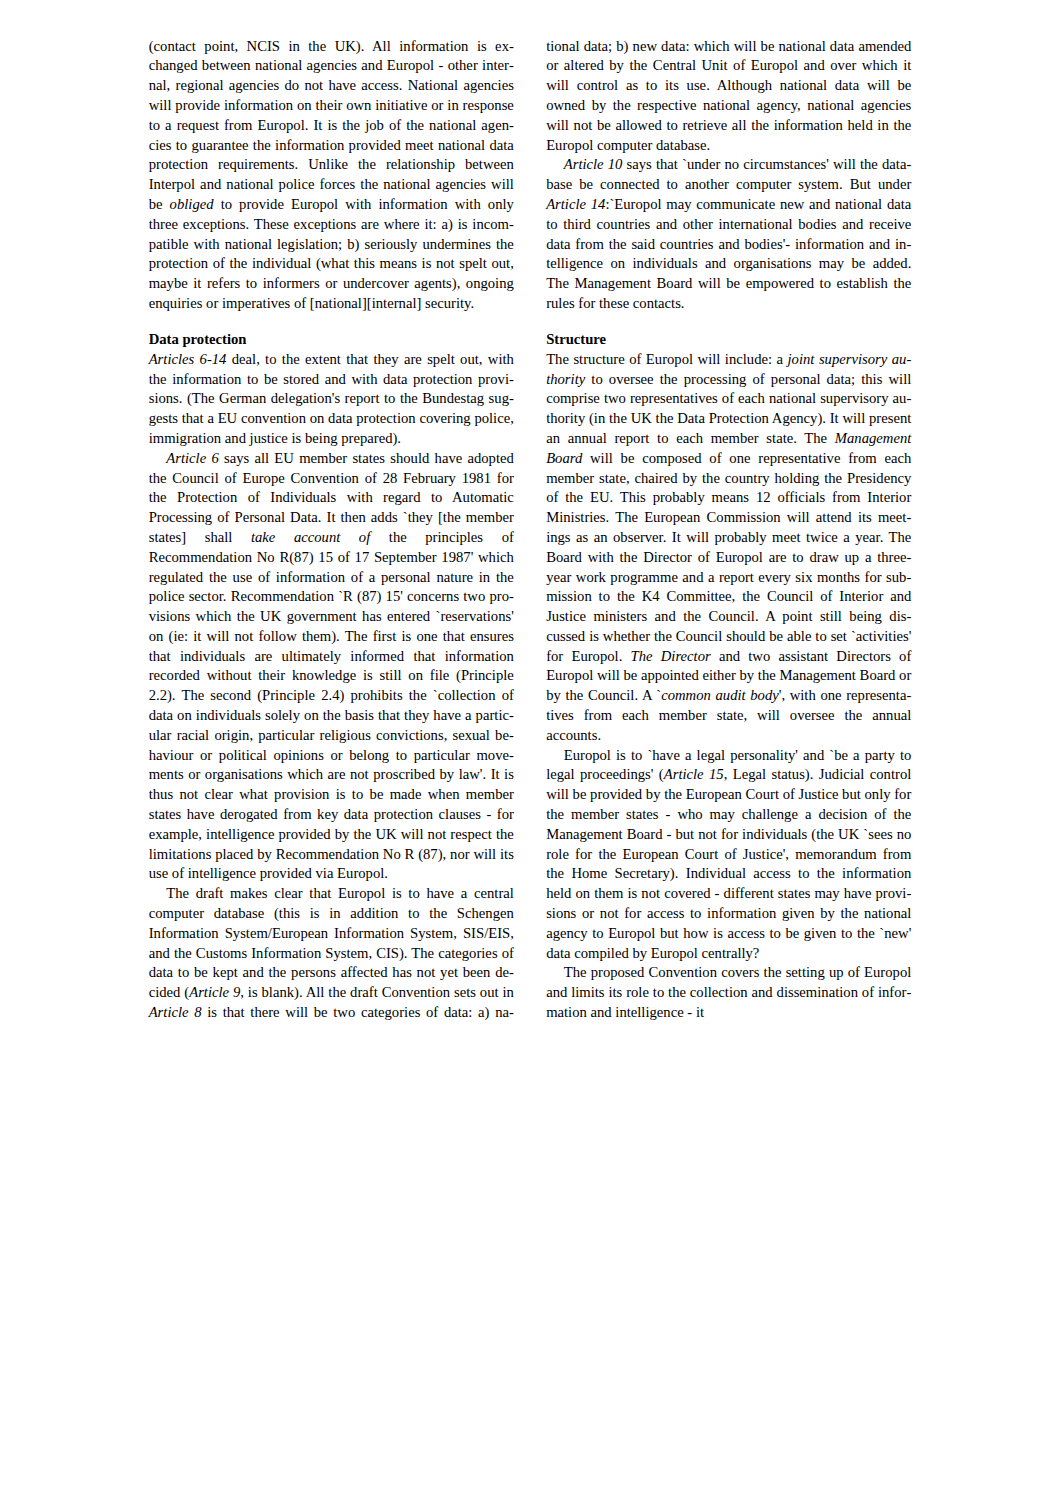(contact point, NCIS in the UK). All information is exchanged between national agencies and Europol - other internal, regional agencies do not have access. National agencies will provide information on their own initiative or in response to a request from Europol. It is the job of the national agencies to guarantee the information provided meet national data protection requirements. Unlike the relationship between Interpol and national police forces the national agencies will be obliged to provide Europol with information with only three exceptions. These exceptions are where it: a) is incompatible with national legislation; b) seriously undermines the protection of the individual (what this means is not spelt out, maybe it refers to informers or undercover agents), ongoing enquiries or imperatives of [national][internal] security.
Data protection
Articles 6-14 deal, to the extent that they are spelt out, with the information to be stored and with data protection provisions. (The German delegation's report to the Bundestag suggests that a EU convention on data protection covering police, immigration and justice is being prepared).
Article 6 says all EU member states should have adopted the Council of Europe Convention of 28 February 1981 for the Protection of Individuals with regard to Automatic Processing of Personal Data. It then adds `they [the member states] shall take account of the principles of Recommendation No R(87) 15 of 17 September 1987' which regulated the use of information of a personal nature in the police sector. Recommendation `R (87) 15' concerns two provisions which the UK government has entered `reservations' on (ie: it will not follow them). The first is one that ensures that individuals are ultimately informed that information recorded without their knowledge is still on file (Principle 2.2). The second (Principle 2.4) prohibits the `collection of data on individuals solely on the basis that they have a particular racial origin, particular religious convictions, sexual behaviour or political opinions or belong to particular movements or organisations which are not proscribed by law'. It is thus not clear what provision is to be made when member states have derogated from key data protection clauses - for example, intelligence provided by the UK will not respect the limitations placed by Recommendation No R (87), nor will its use of intelligence provided via Europol.
The draft makes clear that Europol is to have a central computer database (this is in addition to the Schengen Information System/European Information System, SIS/EIS, and the Customs Information System, CIS). The categories of data to be kept and the persons affected has not yet been decided (Article 9, is blank). All the draft Convention sets out in Article 8 is that there will be two categories of data: a) national data; b) new data: which will be national data amended or altered by the Central Unit of Europol and over which it will control as to its use. Although national data will be owned by the respective national agency, national agencies will not be allowed to retrieve all the information held in the Europol computer database.
Article 10 says that `under no circumstances' will the database be connected to another computer system. But under Article 14:`Europol may communicate new and national data to third countries and other international bodies and receive data from the said countries and bodies'- information and intelligence on individuals and organisations may be added. The Management Board will be empowered to establish the rules for these contacts.
Structure
The structure of Europol will include: a joint supervisory authority to oversee the processing of personal data; this will comprise two representatives of each national supervisory authority (in the UK the Data Protection Agency). It will present an annual report to each member state. The Management Board will be composed of one representative from each member state, chaired by the country holding the Presidency of the EU. This probably means 12 officials from Interior Ministries. The European Commission will attend its meetings as an observer. It will probably meet twice a year. The Board with the Director of Europol are to draw up a three-year work programme and a report every six months for submission to the K4 Committee, the Council of Interior and Justice ministers and the Council. A point still being discussed is whether the Council should be able to set `activities' for Europol. The Director and two assistant Directors of Europol will be appointed either by the Management Board or by the Council. A `common audit body', with one representatives from each member state, will oversee the annual accounts.
Europol is to `have a legal personality' and `be a party to legal proceedings' (Article 15, Legal status). Judicial control will be provided by the European Court of Justice but only for the member states - who may challenge a decision of the Management Board - but not for individuals (the UK `sees no role for the European Court of Justice', memorandum from the Home Secretary). Individual access to the information held on them is not covered - different states may have provisions or not for access to information given by the national agency to Europol but how is access to be given to the `new' data compiled by Europol centrally?
The proposed Convention covers the setting up of Europol and limits its role to the collection and dissemination of information and intelligence - it